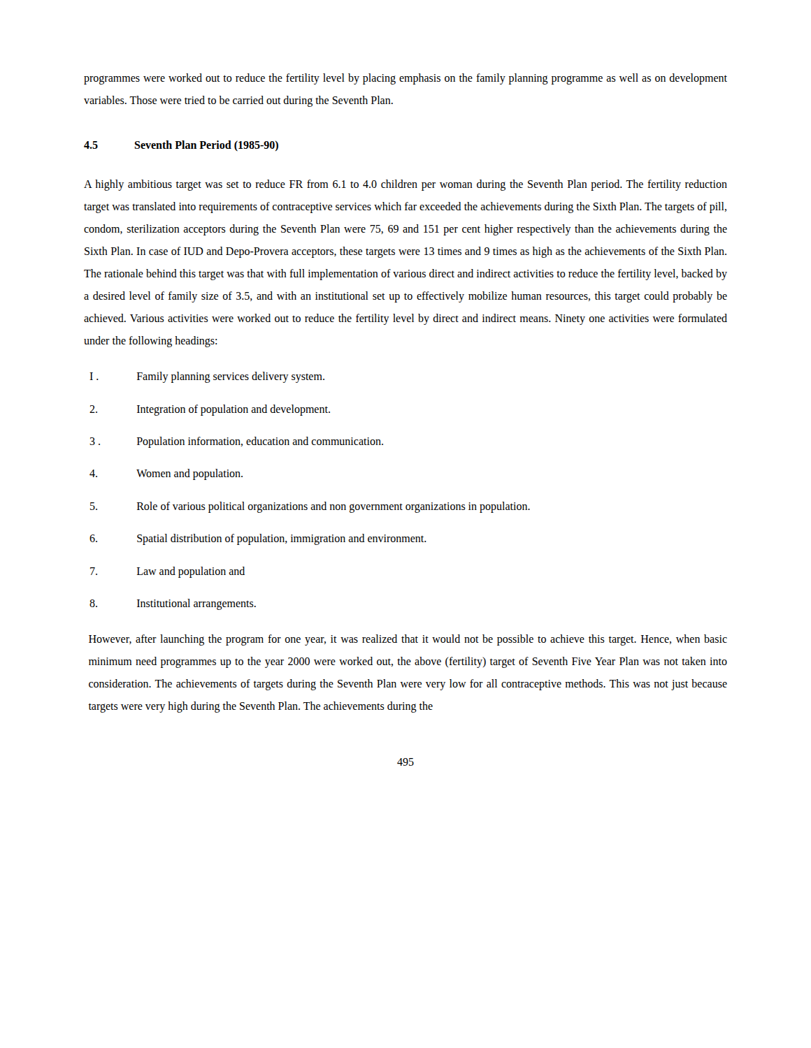programmes were worked out to reduce the fertility level by placing emphasis on the family planning programme as well as on development variables. Those were tried to be carried out during the Seventh Plan.
4.5 Seventh Plan Period (1985-90)
A highly ambitious target was set to reduce FR from 6.1 to 4.0 children per woman during the Seventh Plan period. The fertility reduction target was translated into requirements of contraceptive services which far exceeded the achievements during the Sixth Plan. The targets of pill, condom, sterilization acceptors during the Seventh Plan were 75, 69 and 151 per cent higher respectively than the achievements during the Sixth Plan. In case of IUD and Depo-Provera acceptors, these targets were 13 times and 9 times as high as the achievements of the Sixth Plan. The rationale behind this target was that with full implementation of various direct and indirect activities to reduce the fertility level, backed by a desired level of family size of 3.5, and with an institutional set up to effectively mobilize human resources, this target could probably be achieved. Various activities were worked out to reduce the fertility level by direct and indirect means. Ninety one activities were formulated under the following headings:
I . Family planning services delivery system.
2. Integration of population and development.
3 . Population information, education and communication.
4. Women and population.
5. Role of various political organizations and non government organizations in population.
6. Spatial distribution of population, immigration and environment.
7. Law and population and
8. Institutional arrangements.
However, after launching the program for one year, it was realized that it would not be possible to achieve this target. Hence, when basic minimum need programmes up to the year 2000 were worked out, the above (fertility) target of Seventh Five Year Plan was not taken into consideration. The achievements of targets during the Seventh Plan were very low for all contraceptive methods. This was not just because targets were very high during the Seventh Plan. The achievements during the
495